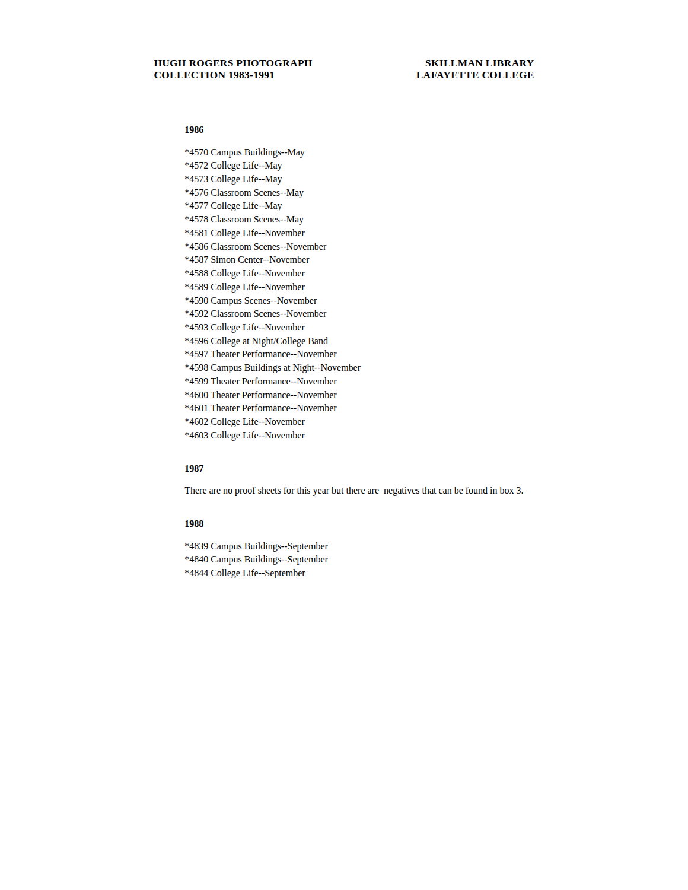| HUGH ROGERS PHOTOGRAPH COLLECTION 1983-1991 | SKILLMAN LIBRARY LAFAYETTE COLLEGE |
1986
*4570 Campus Buildings--May
*4572 College Life--May
*4573 College Life--May
*4576 Classroom Scenes--May
*4577 College Life--May
*4578 Classroom Scenes--May
*4581 College Life--November
*4586 Classroom Scenes--November
*4587 Simon Center--November
*4588 College Life--November
*4589 College Life--November
*4590 Campus Scenes--November
*4592 Classroom Scenes--November
*4593 College Life--November
*4596 College at Night/College Band
*4597 Theater Performance--November
*4598 Campus Buildings at Night--November
*4599 Theater Performance--November
*4600 Theater Performance--November
*4601 Theater Performance--November
*4602 College Life--November
*4603 College Life--November
1987
There are no proof sheets for this year but there are negatives that can be found in box 3.
1988
*4839 Campus Buildings--September
*4840 Campus Buildings--September
*4844 College Life--September